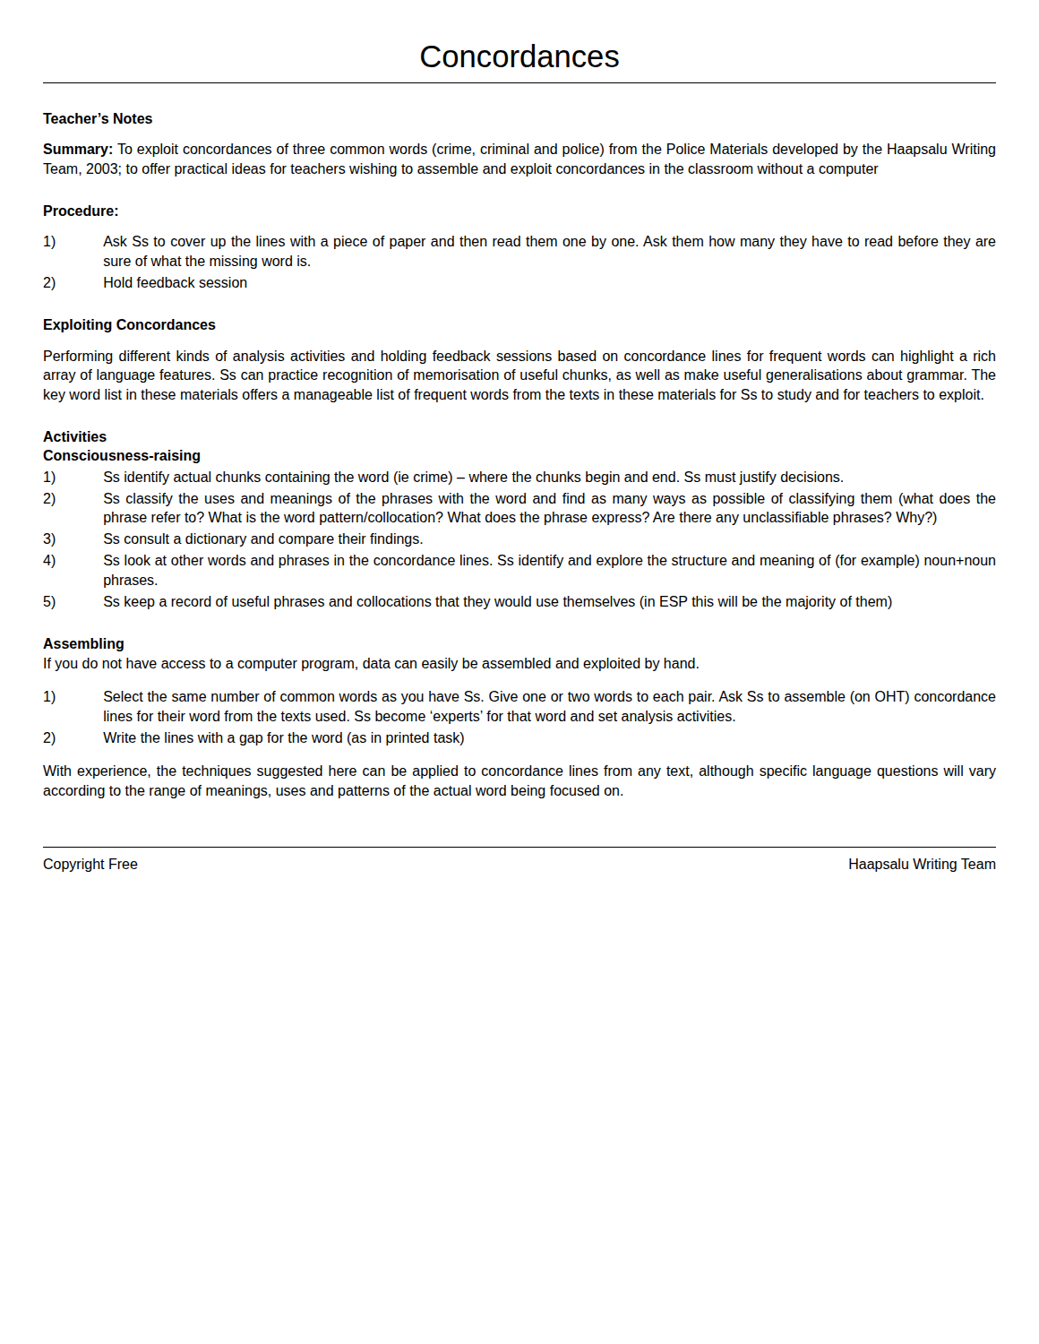Concordances
Teacher’s Notes
Summary: To exploit concordances of three common words (crime, criminal and police) from the Police Materials developed by the Haapsalu Writing Team, 2003; to offer practical ideas for teachers wishing to assemble and exploit concordances in the classroom without a computer
Procedure:
Ask Ss to cover up the lines with a piece of paper and then read them one by one. Ask them how many they have to read before they are sure of what the missing word is.
Hold feedback session
Exploiting Concordances
Performing different kinds of analysis activities and holding feedback sessions based on concordance lines for frequent words can highlight a rich array of language features. Ss can practice recognition of memorisation of useful chunks, as well as make useful generalisations about grammar. The key word list in these materials offers a manageable list of frequent words from the texts in these materials for Ss to study and for teachers to exploit.
Activities
Consciousness-raising
Ss identify actual chunks containing the word (ie crime) – where the chunks begin and end. Ss must justify decisions.
Ss classify the uses and meanings of the phrases with the word and find as many ways as possible of classifying them (what does the phrase refer to? What is the word pattern/collocation? What does the phrase express? Are there any unclassifiable phrases? Why?)
Ss consult a dictionary and compare their findings.
Ss look at other words and phrases in the concordance lines. Ss identify and explore the structure and meaning of (for example) noun+noun phrases.
Ss keep a record of useful phrases and collocations that they would use themselves (in ESP this will be the majority of them)
Assembling
If you do not have access to a computer program, data can easily be assembled and exploited by hand.
Select the same number of common words as you have Ss. Give one or two words to each pair. Ask Ss to assemble (on OHT) concordance lines for their word from the texts used. Ss become ‘experts’ for that word and set analysis activities.
Write the lines with a gap for the word (as in printed task)
With experience, the techniques suggested here can be applied to concordance lines from any text, although specific language questions will vary according to the range of meanings, uses and patterns of the actual word being focused on.
Copyright Free Haapsalu Writing Team